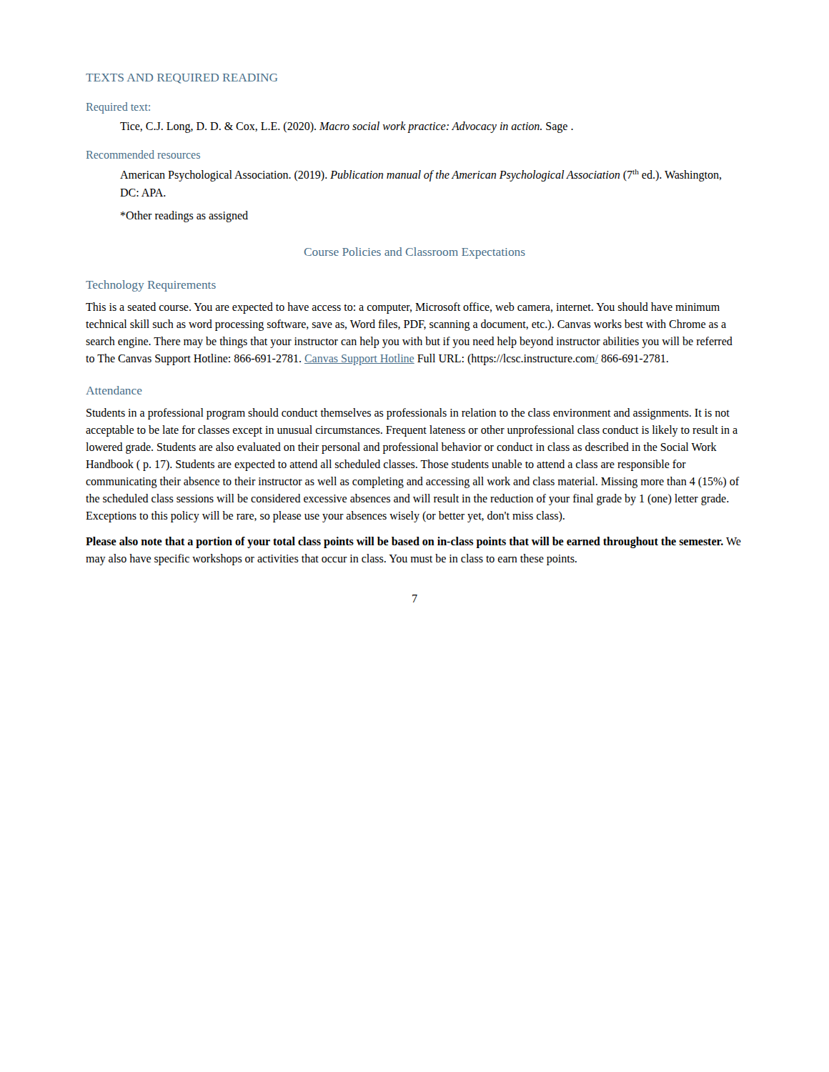TEXTS AND REQUIRED READING
Required text:
Tice, C.J. Long, D. D. & Cox, L.E. (2020). Macro social work practice: Advocacy in action. Sage .
Recommended resources
American Psychological Association. (2019). Publication manual of the American Psychological Association (7th ed.). Washington, DC: APA.
*Other readings as assigned
Course Policies and Classroom Expectations
Technology Requirements
This is a seated course. You are expected to have access to: a computer, Microsoft office, web camera, internet. You should have minimum technical skill such as word processing software, save as, Word files, PDF, scanning a document, etc.). Canvas works best with Chrome as a search engine. There may be things that your instructor can help you with but if you need help beyond instructor abilities you will be referred to The Canvas Support Hotline: 866-691-2781. Canvas Support Hotline Full URL: (https://lcsc.instructure.com/ 866-691-2781.
Attendance
Students in a professional program should conduct themselves as professionals in relation to the class environment and assignments. It is not acceptable to be late for classes except in unusual circumstances. Frequent lateness or other unprofessional class conduct is likely to result in a lowered grade. Students are also evaluated on their personal and professional behavior or conduct in class as described in the Social Work Handbook ( p. 17). Students are expected to attend all scheduled classes. Those students unable to attend a class are responsible for communicating their absence to their instructor as well as completing and accessing all work and class material. Missing more than 4 (15%) of the scheduled class sessions will be considered excessive absences and will result in the reduction of your final grade by 1 (one) letter grade. Exceptions to this policy will be rare, so please use your absences wisely (or better yet, don't miss class).
Please also note that a portion of your total class points will be based on in-class points that will be earned throughout the semester. We may also have specific workshops or activities that occur in class. You must be in class to earn these points.
7